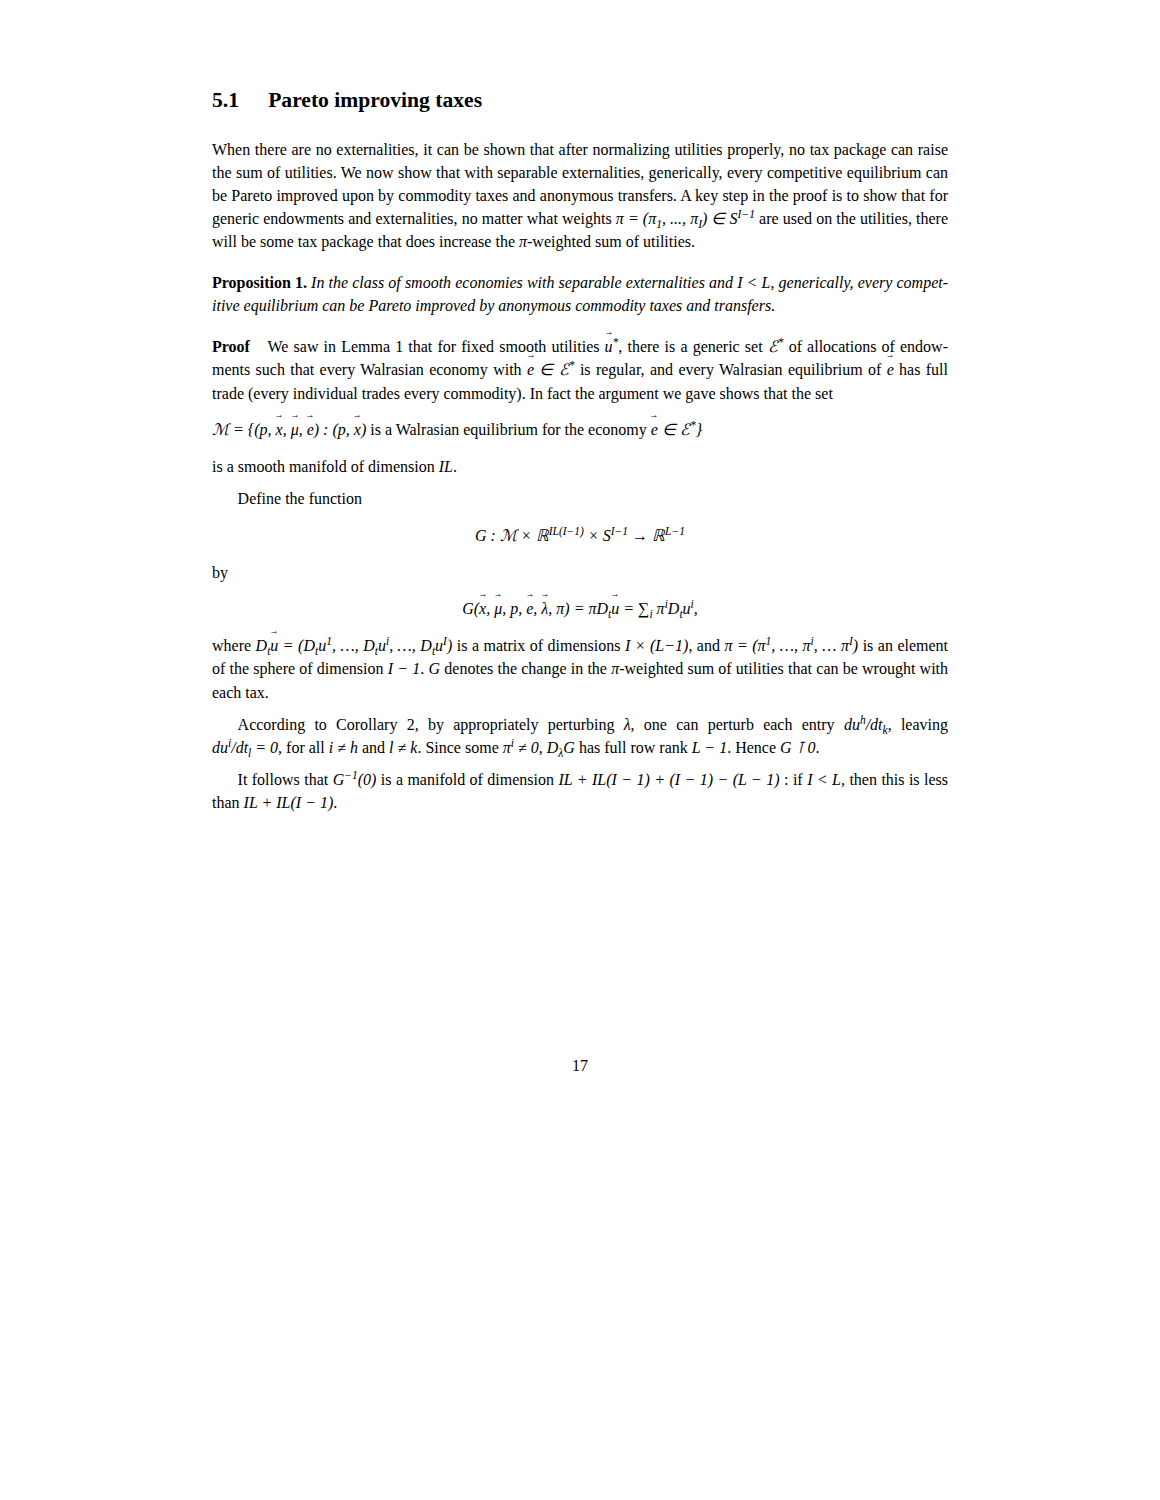5.1 Pareto improving taxes
When there are no externalities, it can be shown that after normalizing utilities properly, no tax package can raise the sum of utilities. We now show that with separable externalities, generically, every competitive equilibrium can be Pareto improved upon by commodity taxes and anonymous transfers. A key step in the proof is to show that for generic endowments and externalities, no matter what weights π = (π1, ..., πI) ∈ SI−1 are used on the utilities, there will be some tax package that does increase the π-weighted sum of utilities.
Proposition 1. In the class of smooth economies with separable externalities and I < L, generically, every competitive equilibrium can be Pareto improved by anonymous commodity taxes and transfers.
Proof We saw in Lemma 1 that for fixed smooth utilities u*, there is a generic set ℰ* of allocations of endowments such that every Walrasian economy with e ∈ ℰ* is regular, and every Walrasian equilibrium of e has full trade (every individual trades every commodity). In fact the argument we gave shows that the set
ℳ = {(p, x, μ, e) : (p, x) is a Walrasian equilibrium for the economy e ∈ ℰ*}
is a smooth manifold of dimension IL.
Define the function
G : ℳ × ℝIL(I−1) × SI−1 → ℝL−1
by
G(x, μ, p, e, λ, π) = πDtu = ∑i πiDtui,
where Dtu = (Dtu1, …, Dtui, …, DtuI) is a matrix of dimensions I × (L−1), and π = (π1, …, πi, … πI) is an element of the sphere of dimension I − 1. G denotes the change in the π-weighted sum of utilities that can be wrought with each tax.
According to Corollary 2, by appropriately perturbing λ, one can perturb each entry duh/dtk, leaving dui/dtl = 0, for all i ≠ h and l ≠ k. Since some πi ≠ 0, DλG has full row rank L − 1. Hence G ⊺ 0.
It follows that G−1(0) is a manifold of dimension IL + IL(I − 1) + (I − 1) − (L − 1) : if I < L, then this is less than IL + IL(I − 1).
17